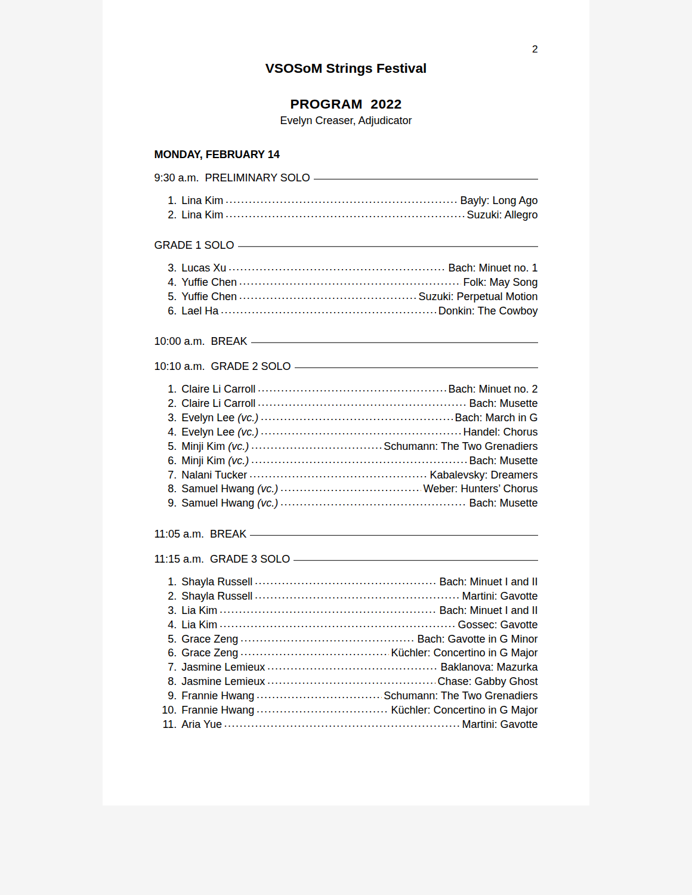2
VSOSoM Strings Festival
PROGRAM 2022
Evelyn Creaser, Adjudicator
MONDAY, FEBRUARY 14
9:30 a.m. PRELIMINARY SOLO
1. Lina Kim Bayly: Long Ago
2. Lina Kim Suzuki: Allegro
GRADE 1 SOLO
3. Lucas Xu Bach: Minuet no. 1
4. Yuffie Chen Folk: May Song
5. Yuffie Chen Suzuki: Perpetual Motion
6. Lael Ha Donkin: The Cowboy
10:00 a.m. BREAK
10:10 a.m. GRADE 2 SOLO
1. Claire Li Carroll Bach: Minuet no. 2
2. Claire Li Carroll Bach: Musette
3. Evelyn Lee (vc.) Bach: March in G
4. Evelyn Lee (vc.) Handel: Chorus
5. Minji Kim (vc.) Schumann: The Two Grenadiers
6. Minji Kim (vc.) Bach: Musette
7. Nalani Tucker Kabalevsky: Dreamers
8. Samuel Hwang (vc.) Weber: Hunters’ Chorus
9. Samuel Hwang (vc.) Bach: Musette
11:05 a.m. BREAK
11:15 a.m. GRADE 3 SOLO
1. Shayla Russell Bach: Minuet I and II
2. Shayla Russell Martini: Gavotte
3. Lia Kim Bach: Minuet I and II
4. Lia Kim Gossec: Gavotte
5. Grace Zeng Bach: Gavotte in G Minor
6. Grace Zeng Küchler: Concertino in G Major
7. Jasmine Lemieux Baklanova: Mazurka
8. Jasmine Lemieux Chase: Gabby Ghost
9. Frannie Hwang Schumann: The Two Grenadiers
10. Frannie Hwang Küchler: Concertino in G Major
11. Aria Yue Martini: Gavotte